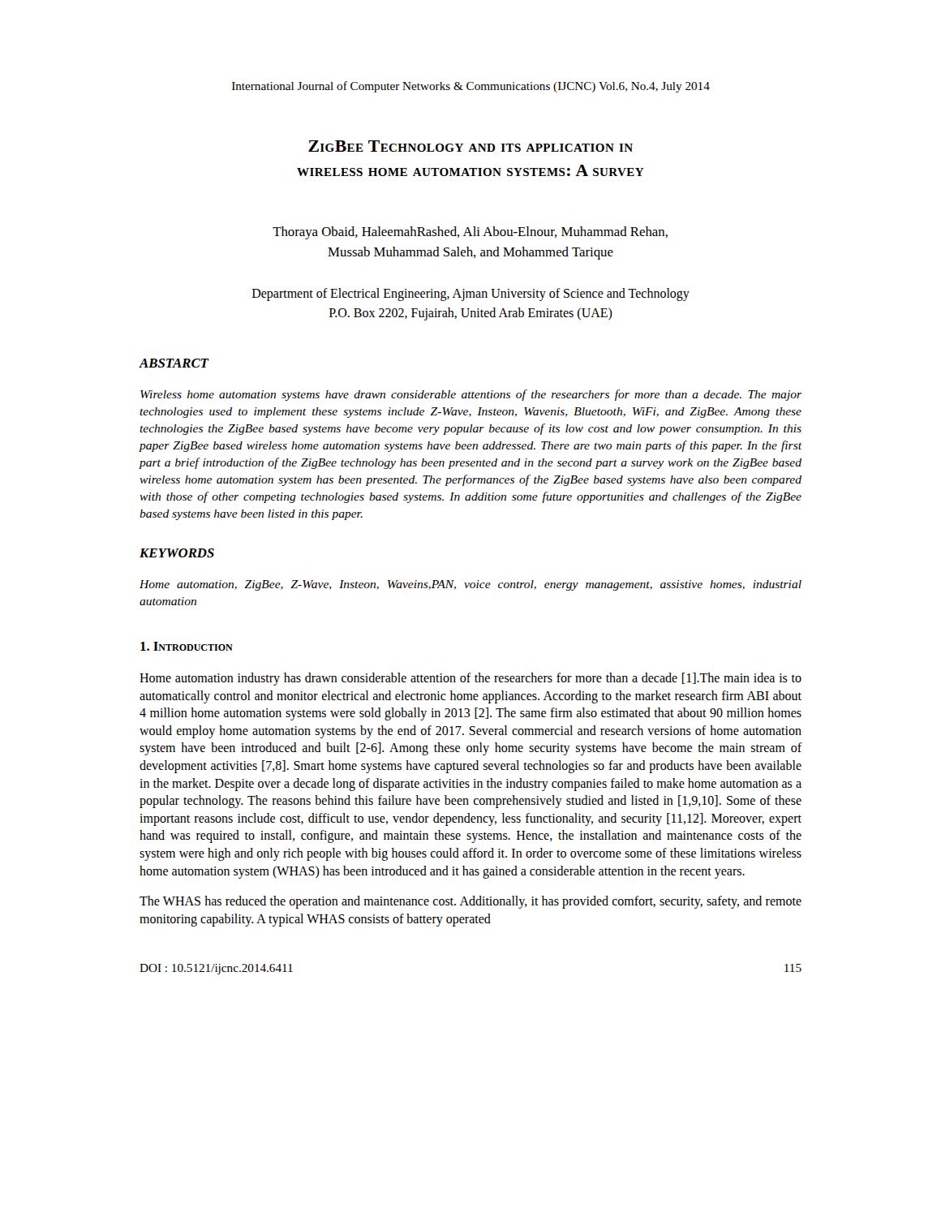International Journal of Computer Networks & Communications (IJCNC) Vol.6, No.4, July 2014
ZigBee Technology and its application in
wireless home automation systems: A survey
Thoraya Obaid, HaleemahRashed, Ali Abou-Elnour, Muhammad Rehan,
Mussab Muhammad Saleh, and Mohammed Tarique
Department of Electrical Engineering, Ajman University of Science and Technology
P.O. Box 2202, Fujairah, United Arab Emirates (UAE)
ABSTARCT
Wireless home automation systems have drawn considerable attentions of the researchers for more than a decade. The major technologies used to implement these systems include Z-Wave, Insteon, Wavenis, Bluetooth, WiFi, and ZigBee. Among these technologies the ZigBee based systems have become very popular because of its low cost and low power consumption. In this paper ZigBee based wireless home automation systems have been addressed. There are two main parts of this paper. In the first part a brief introduction of the ZigBee technology has been presented and in the second part a survey work on the ZigBee based wireless home automation system has been presented. The performances of the ZigBee based systems have also been compared with those of other competing technologies based systems. In addition some future opportunities and challenges of the ZigBee based systems have been listed in this paper.
KEYWORDS
Home automation, ZigBee, Z-Wave, Insteon, Waveins,PAN, voice control, energy management, assistive homes, industrial automation
1. Introduction
Home automation industry has drawn considerable attention of the researchers for more than a decade [1].The main idea is to automatically control and monitor electrical and electronic home appliances. According to the market research firm ABI about 4 million home automation systems were sold globally in 2013 [2]. The same firm also estimated that about 90 million homes would employ home automation systems by the end of 2017. Several commercial and research versions of home automation system have been introduced and built [2-6]. Among these only home security systems have become the main stream of development activities [7,8]. Smart home systems have captured several technologies so far and products have been available in the market. Despite over a decade long of disparate activities in the industry companies failed to make home automation as a popular technology. The reasons behind this failure have been comprehensively studied and listed in [1,9,10]. Some of these important reasons include cost, difficult to use, vendor dependency, less functionality, and security [11,12]. Moreover, expert hand was required to install, configure, and maintain these systems. Hence, the installation and maintenance costs of the system were high and only rich people with big houses could afford it. In order to overcome some of these limitations wireless home automation system (WHAS) has been introduced and it has gained a considerable attention in the recent years.
The WHAS has reduced the operation and maintenance cost. Additionally, it has provided comfort, security, safety, and remote monitoring capability. A typical WHAS consists of battery operated
DOI : 10.5121/ijcnc.2014.6411 115